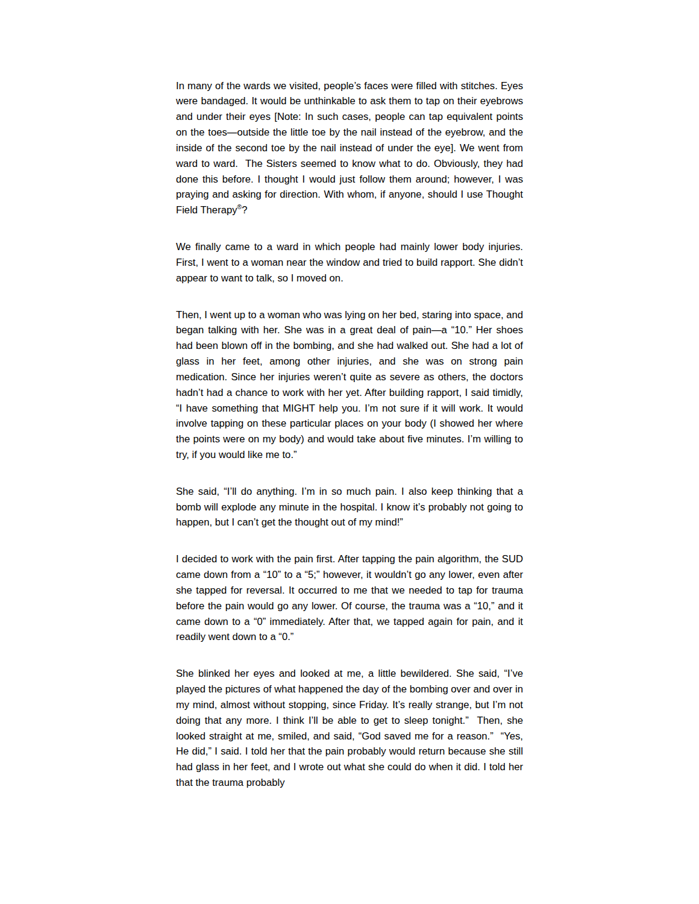In many of the wards we visited, people’s faces were filled with stitches. Eyes were bandaged. It would be unthinkable to ask them to tap on their eyebrows and under their eyes [Note: In such cases, people can tap equivalent points on the toes—outside the little toe by the nail instead of the eyebrow, and the inside of the second toe by the nail instead of under the eye]. We went from ward to ward. The Sisters seemed to know what to do. Obviously, they had done this before. I thought I would just follow them around; however, I was praying and asking for direction. With whom, if anyone, should I use Thought Field Therapy®?
We finally came to a ward in which people had mainly lower body injuries. First, I went to a woman near the window and tried to build rapport. She didn’t appear to want to talk, so I moved on.
Then, I went up to a woman who was lying on her bed, staring into space, and began talking with her. She was in a great deal of pain—a “10.” Her shoes had been blown off in the bombing, and she had walked out. She had a lot of glass in her feet, among other injuries, and she was on strong pain medication. Since her injuries weren’t quite as severe as others, the doctors hadn’t had a chance to work with her yet. After building rapport, I said timidly, “I have something that MIGHT help you. I’m not sure if it will work. It would involve tapping on these particular places on your body (I showed her where the points were on my body) and would take about five minutes. I’m willing to try, if you would like me to.”
She said, “I’ll do anything. I’m in so much pain. I also keep thinking that a bomb will explode any minute in the hospital. I know it’s probably not going to happen, but I can’t get the thought out of my mind!”
I decided to work with the pain first. After tapping the pain algorithm, the SUD came down from a “10” to a “5;” however, it wouldn’t go any lower, even after she tapped for reversal. It occurred to me that we needed to tap for trauma before the pain would go any lower. Of course, the trauma was a “10,” and it came down to a “0” immediately. After that, we tapped again for pain, and it readily went down to a “0.”
She blinked her eyes and looked at me, a little bewildered. She said, “I’ve played the pictures of what happened the day of the bombing over and over in my mind, almost without stopping, since Friday. It’s really strange, but I’m not doing that any more. I think I’ll be able to get to sleep tonight.” Then, she looked straight at me, smiled, and said, “God saved me for a reason.” “Yes, He did,” I said. I told her that the pain probably would return because she still had glass in her feet, and I wrote out what she could do when it did. I told her that the trauma probably